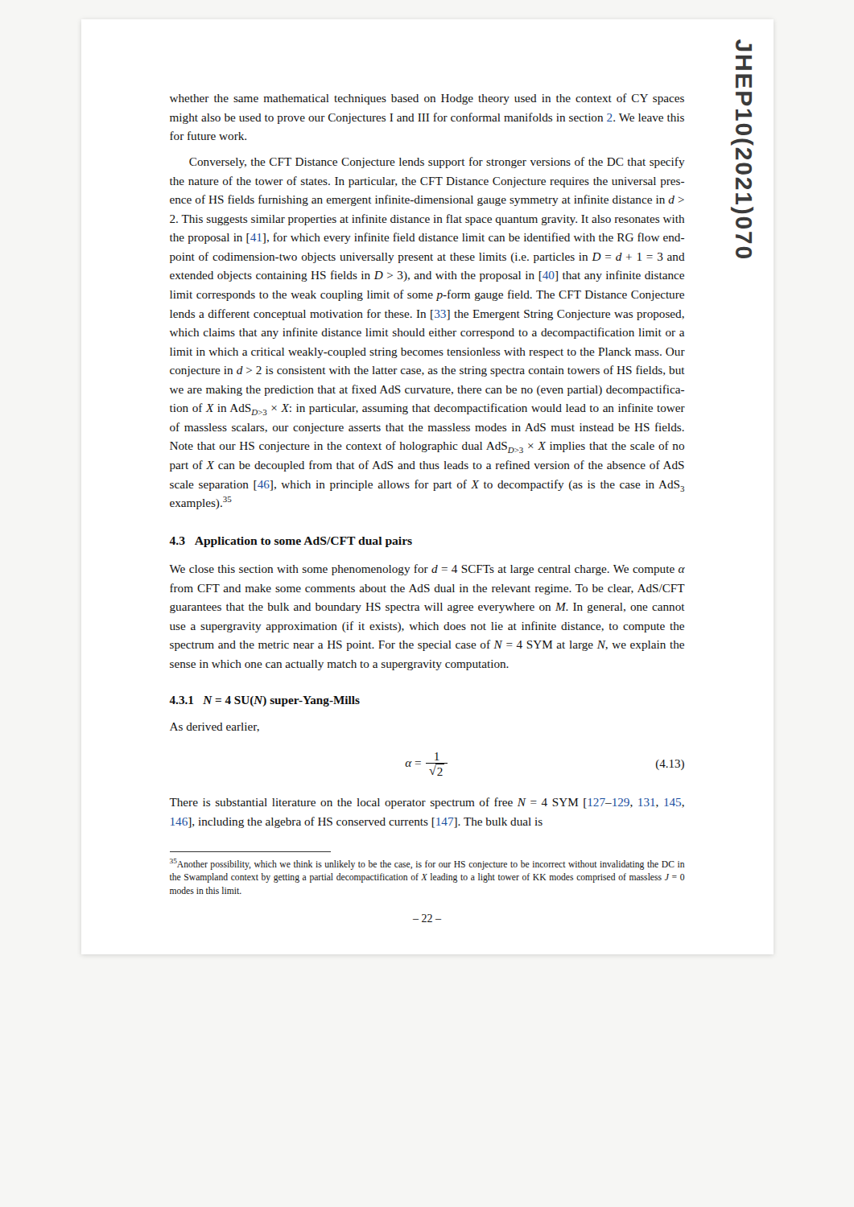JHEP10(2021)070
whether the same mathematical techniques based on Hodge theory used in the context of CY spaces might also be used to prove our Conjectures I and III for conformal manifolds in section 2. We leave this for future work.
Conversely, the CFT Distance Conjecture lends support for stronger versions of the DC that specify the nature of the tower of states. In particular, the CFT Distance Conjecture requires the universal presence of HS fields furnishing an emergent infinite-dimensional gauge symmetry at infinite distance in d > 2. This suggests similar properties at infinite distance in flat space quantum gravity. It also resonates with the proposal in [41], for which every infinite field distance limit can be identified with the RG flow endpoint of codimension-two objects universally present at these limits (i.e. particles in D = d + 1 = 3 and extended objects containing HS fields in D > 3), and with the proposal in [40] that any infinite distance limit corresponds to the weak coupling limit of some p-form gauge field. The CFT Distance Conjecture lends a different conceptual motivation for these. In [33] the Emergent String Conjecture was proposed, which claims that any infinite distance limit should either correspond to a decompactification limit or a limit in which a critical weakly-coupled string becomes tensionless with respect to the Planck mass. Our conjecture in d > 2 is consistent with the latter case, as the string spectra contain towers of HS fields, but we are making the prediction that at fixed AdS curvature, there can be no (even partial) decompactification of X in AdSD>3 × X: in particular, assuming that decompactification would lead to an infinite tower of massless scalars, our conjecture asserts that the massless modes in AdS must instead be HS fields. Note that our HS conjecture in the context of holographic dual AdSD>3 × X implies that the scale of no part of X can be decoupled from that of AdS and thus leads to a refined version of the absence of AdS scale separation [46], which in principle allows for part of X to decompactify (as is the case in AdS3 examples).35
4.3 Application to some AdS/CFT dual pairs
We close this section with some phenomenology for d = 4 SCFTs at large central charge. We compute α from CFT and make some comments about the AdS dual in the relevant regime. To be clear, AdS/CFT guarantees that the bulk and boundary HS spectra will agree everywhere on M. In general, one cannot use a supergravity approximation (if it exists), which does not lie at infinite distance, to compute the spectrum and the metric near a HS point. For the special case of N = 4 SYM at large N, we explain the sense in which one can actually match to a supergravity computation.
4.3.1 N = 4 SU(N) super-Yang-Mills
As derived earlier,
α = 12 (4.13)
There is substantial literature on the local operator spectrum of free N = 4 SYM [127–129, 131, 145, 146], including the algebra of HS conserved currents [147]. The bulk dual is
35Another possibility, which we think is unlikely to be the case, is for our HS conjecture to be incorrect without invalidating the DC in the Swampland context by getting a partial decompactification of X leading to a light tower of KK modes comprised of massless J = 0 modes in this limit.
– 22 –